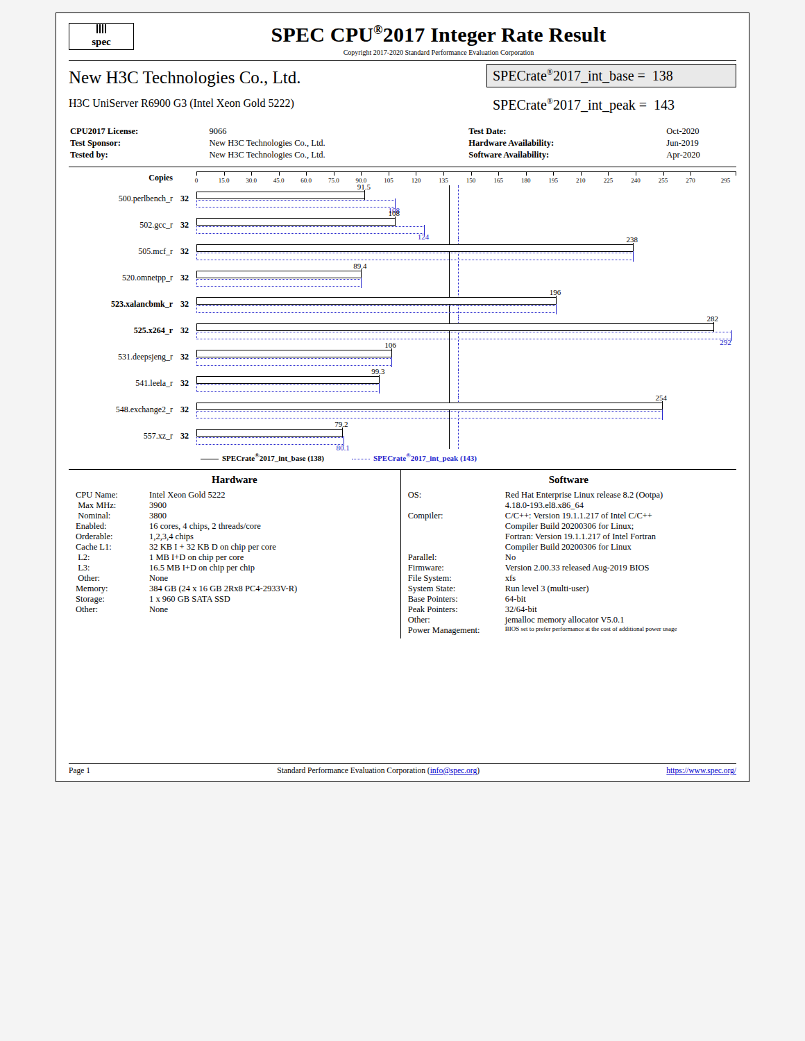spec
SPEC CPU®2017 Integer Rate Result
Copyright 2017-2020 Standard Performance Evaluation Corporation
New H3C Technologies Co., Ltd.
H3C UniServer R6900 G3 (Intel Xeon Gold 5222)
SPECrate®2017_int_base = 138
SPECrate®2017_int_peak = 143
| CPU2017 License: | 9066 | Test Date: | Oct-2020 |
| Test Sponsor: | New H3C Technologies Co., Ltd. | Hardware Availability: | Jun-2019 |
| Tested by: | New H3C Technologies Co., Ltd. | Software Availability: | Apr-2020 |
| Copies | | 0 15.0 30.0 45.0 60.0 75.0 90.0 105 120 135 150 165 180 195 210 225 240 255 270 295 |
| 500.perlbench_r | 32 | 91.5 108 |
| 502.gcc_r | 32 | 108 124 |
| 505.mcf_r | 32 | 238 |
| 520.omnetpp_r | 32 | 89.4 |
| 523.xalancbmk_r | 32 | 196 |
| 525.x264_r | 32 | 282 292 |
| 531.deepsjeng_r | 32 | 106 |
| 541.leela_r | 32 | 99.3 |
| 548.exchange2_r | 32 | 254 |
| 557.xz_r | 32 | 79.2 80.1 |
SPECrate®2017_int_base (138)
SPECrate®2017_int_peak (143)
Hardware
| CPU Name: | Intel Xeon Gold 5222 |
| Max MHz: | 3900 |
| Nominal: | 3800 |
| Enabled: | 16 cores, 4 chips, 2 threads/core |
| Orderable: | 1,2,3,4 chips |
| Cache L1: | 32 KB I + 32 KB D on chip per core |
| L2: | 1 MB I+D on chip per core |
| L3: | 16.5 MB I+D on chip per chip |
| Other: | None |
| Memory: | 384 GB (24 x 16 GB 2Rx8 PC4-2933V-R) |
| Storage: | 1 x 960 GB SATA SSD |
| Other: | None |
Software
| OS: | Red Hat Enterprise Linux release 8.2 (Ootpa) 4.18.0-193.el8.x86_64 |
| Compiler: | C/C++: Version 19.1.1.217 of Intel C/C++ Compiler Build 20200306 for Linux; Fortran: Version 19.1.1.217 of Intel Fortran Compiler Build 20200306 for Linux |
| Parallel: | No |
| Firmware: | Version 2.00.33 released Aug-2019 BIOS |
| File System: | xfs |
| System State: | Run level 3 (multi-user) |
| Base Pointers: | 64-bit |
| Peak Pointers: | 32/64-bit |
| Other: | jemalloc memory allocator V5.0.1 |
| Power Management: | BIOS set to prefer performance at the cost of additional power usage |
Page 1
Standard Performance Evaluation Corporation (info@spec.org)
https://www.spec.org/